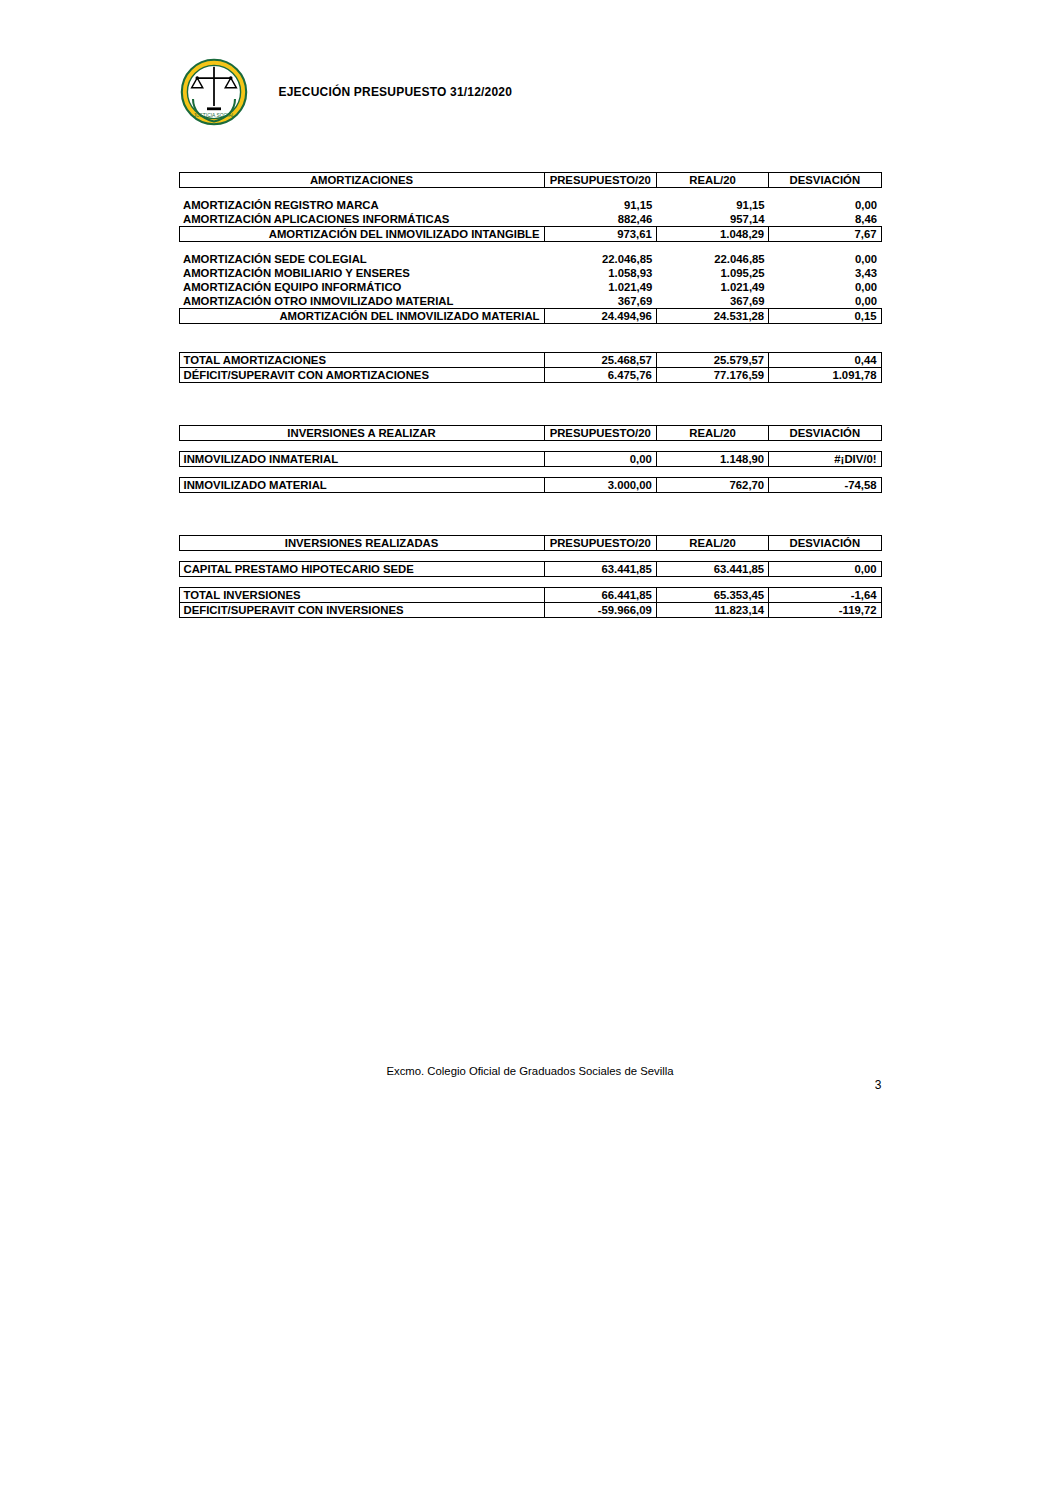JUSTICIA SOCIAL
EJECUCIÓN PRESUPUESTO 31/12/2020
| AMORTIZACIONES | PRESUPUESTO/20 | REAL/20 | DESVIACIÓN |
| --- | --- | --- | --- |
| AMORTIZACIÓN REGISTRO MARCA | 91,15 | 91,15 | 0,00 |
| AMORTIZACIÓN APLICACIONES INFORMÁTICAS | 882,46 | 957,14 | 8,46 |
| AMORTIZACIÓN DEL INMOVILIZADO INTANGIBLE | 973,61 | 1.048,29 | 7,67 |
| AMORTIZACIÓN SEDE COLEGIAL | 22.046,85 | 22.046,85 | 0,00 |
| AMORTIZACIÓN MOBILIARIO Y ENSERES | 1.058,93 | 1.095,25 | 3,43 |
| AMORTIZACIÓN EQUIPO INFORMÁTICO | 1.021,49 | 1.021,49 | 0,00 |
| AMORTIZACIÓN OTRO INMOVILIZADO MATERIAL | 367,69 | 367,69 | 0,00 |
| AMORTIZACIÓN DEL INMOVILIZADO MATERIAL | 24.494,96 | 24.531,28 | 0,15 |
| TOTAL AMORTIZACIONES | 25.468,57 | 25.579,57 | 0,44 |
| DÉFICIT/SUPERAVIT CON AMORTIZACIONES | 6.475,76 | 77.176,59 | 1.091,78 |
| INVERSIONES A REALIZAR | PRESUPUESTO/20 | REAL/20 | DESVIACIÓN |
| --- | --- | --- | --- |
| INMOVILIZADO INMATERIAL | 0,00 | 1.148,90 | #¡DIV/0! |
| INMOVILIZADO MATERIAL | 3.000,00 | 762,70 | -74,58 |
| INVERSIONES REALIZADAS | PRESUPUESTO/20 | REAL/20 | DESVIACIÓN |
| --- | --- | --- | --- |
| CAPITAL PRESTAMO HIPOTECARIO SEDE | 63.441,85 | 63.441,85 | 0,00 |
| TOTAL INVERSIONES | 66.441,85 | 65.353,45 | -1,64 |
| DEFICIT/SUPERAVIT CON INVERSIONES | -59.966,09 | 11.823,14 | -119,72 |
Excmo. Colegio Oficial de Graduados Sociales de Sevilla
3